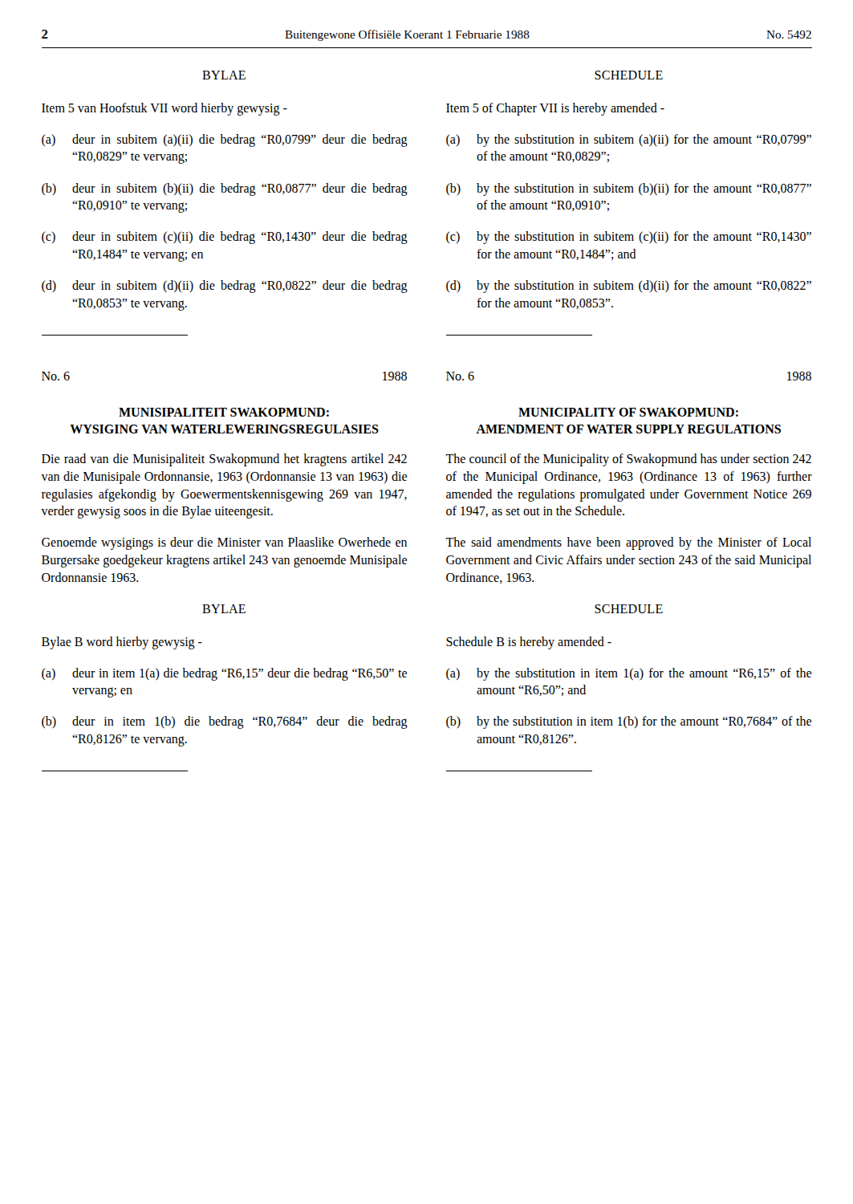2 Buitengewone Offisiële Koerant 1 Februarie 1988 No. 5492
BYLAE
Item 5 van Hoofstuk VII word hierby gewysig -
(a) deur in subitem (a)(ii) die bedrag “R0,0799” deur die bedrag “R0,0829” te vervang;
(b) deur in subitem (b)(ii) die bedrag “R0,0877” deur die bedrag “R0,0910” te vervang;
(c) deur in subitem (c)(ii) die bedrag “R0,1430” deur die bedrag “R0,1484” te vervang; en
(d) deur in subitem (d)(ii) die bedrag “R0,0822” deur die bedrag “R0,0853” te vervang.
No. 6 1988
Munisipaliteit Swakopmund:
Wysiging van Waterleweringsregulasies
Die raad van die Munisipaliteit Swakopmund het kragtens artikel 242 van die Munisipale Ordonnansie, 1963 (Ordonnansie 13 van 1963) die regulasies afgekondig by Goewermentskennisgewing 269 van 1947, verder gewysig soos in die Bylae uiteengesit.
Genoemde wysigings is deur die Minister van Plaaslike Owerhede en Burgersake goedgekeur kragtens artikel 243 van genoemde Munisipale Ordonnansie 1963.
BYLAE
Bylae B word hierby gewysig -
(a) deur in item 1(a) die bedrag “R6,15” deur die bedrag “R6,50” te vervang; en
(b) deur in item 1(b) die bedrag “R0,7684” deur die bedrag “R0,8126” te vervang.
SCHEDULE
Item 5 of Chapter VII is hereby amended -
(a) by the substitution in subitem (a)(ii) for the amount “R0,0799” of the amount “R0,0829”;
(b) by the substitution in subitem (b)(ii) for the amount “R0,0877” of the amount “R0,0910”;
(c) by the substitution in subitem (c)(ii) for the amount “R0,1430” for the amount “R0,1484”; and
(d) by the substitution in subitem (d)(ii) for the amount “R0,0822” for the amount “R0,0853”.
No. 6 1988
Municipality of Swakopmund:
Amendment of Water Supply Regulations
The council of the Municipality of Swakopmund has under section 242 of the Municipal Ordinance, 1963 (Ordinance 13 of 1963) further amended the regulations promulgated under Government Notice 269 of 1947, as set out in the Schedule.
The said amendments have been approved by the Minister of Local Government and Civic Affairs under section 243 of the said Municipal Ordinance, 1963.
SCHEDULE
Schedule B is hereby amended -
(a) by the substitution in item 1(a) for the amount “R6,15” of the amount “R6,50”; and
(b) by the substitution in item 1(b) for the amount “R0,7684” of the amount “R0,8126”.